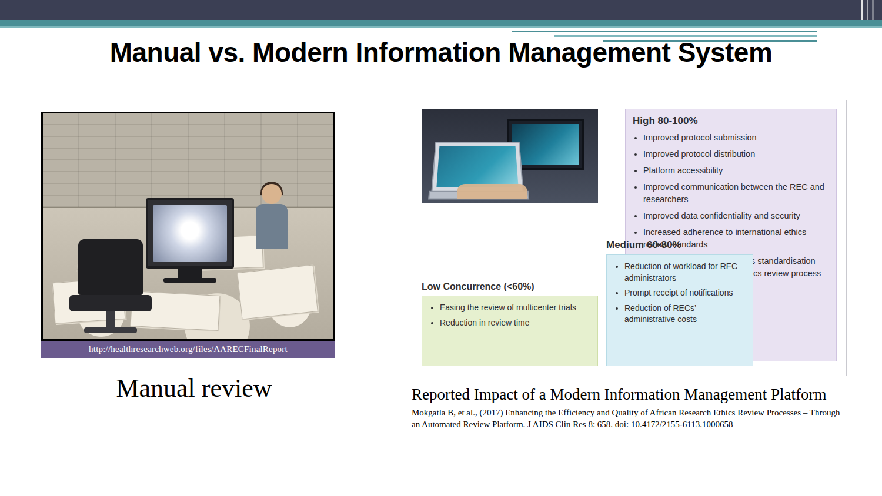Manual vs. Modern Information Management System
http://healthresearchweb.org/files/AARECFinalReport
Manual review
High 80-100%
Improved protocol submission
Improved protocol distribution
Platform accessibility
Improved communication between the REC and researchers
Improved data confidentiality and security
Increased adherence to international ethics review standards
Potential contribution towards standardisation and harmonisation of the ethics review process
Medium 60-80%
Reduction of workload for REC administrators
Prompt receipt of notifications
Reduction of RECs’ administrative costs
Low Concurrence (<60%)
Easing the review of multicenter trials
Reduction in review time
Reported Impact of a Modern Information Management Platform
Mokgatla B, et al., (2017) Enhancing the Efficiency and Quality of African Research Ethics Review Processes – Through an Automated Review Platform. J AIDS Clin Res 8: 658. doi: 10.4172/2155-6113.1000658